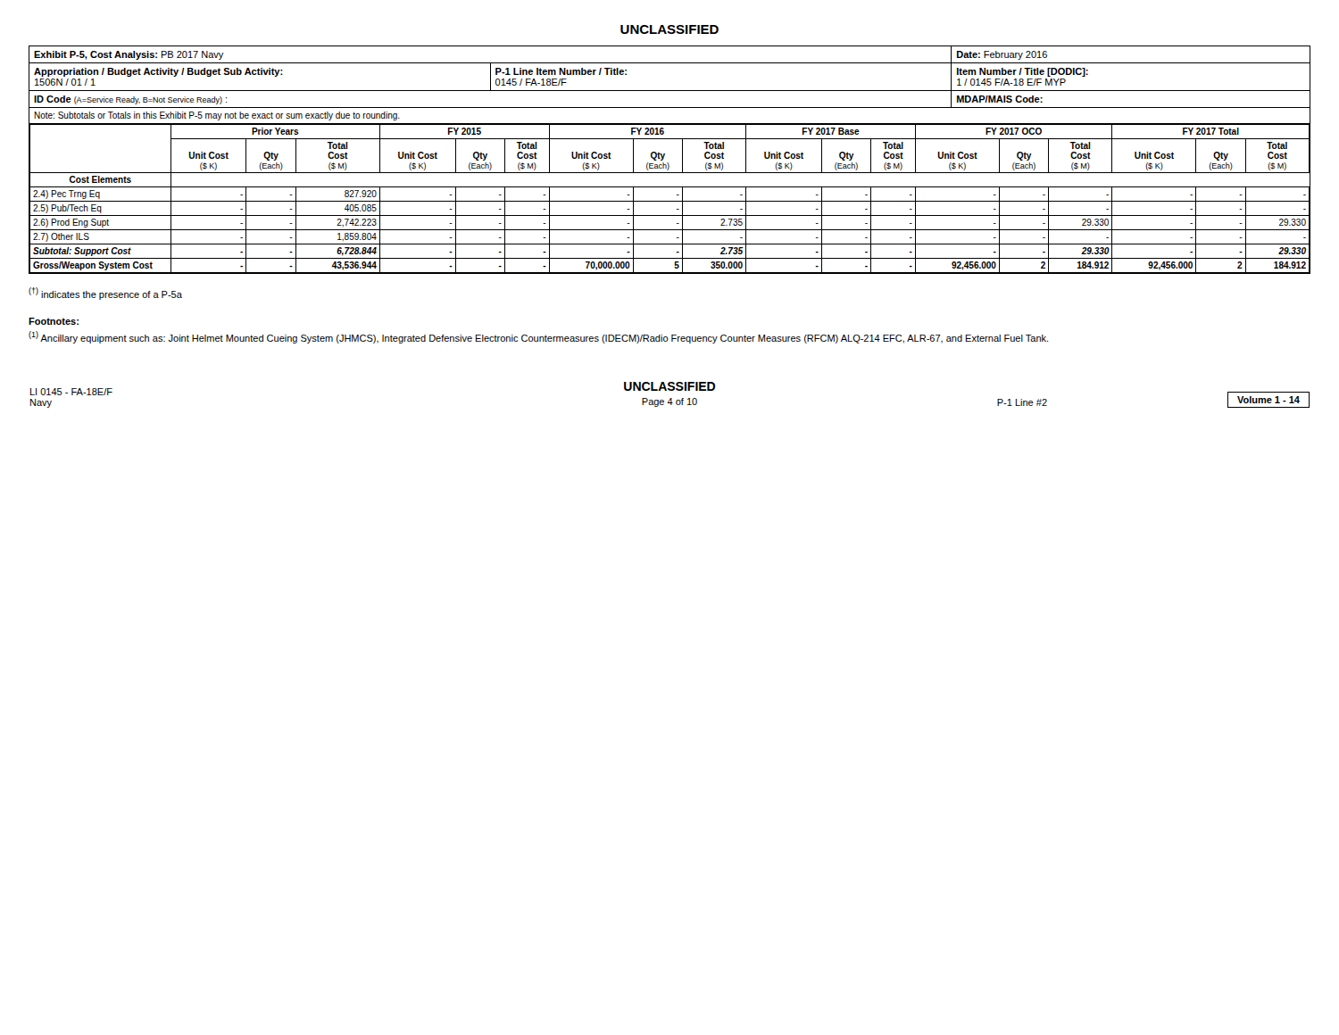UNCLASSIFIED
| Exhibit P-5, Cost Analysis: PB 2017 Navy | Date: February 2016 |
| Appropriation / Budget Activity / Budget Sub Activity: 1506N / 01 / 1 | P-1 Line Item Number / Title: 0145 / FA-18E/F | Item Number / Title [DODIC]: 1 / 0145 F/A-18 E/F MYP |
| ID Code (A=Service Ready, B=Not Service Ready) : | MDAP/MAIS Code: |
| Note: Subtotals or Totals in this Exhibit P-5 may not be exact or sum exactly due to rounding. |
| / / Prior Years / FY 2015 / FY 2016 / FY 2017 Base / FY 2017 OCO / FY 2017 Total / / --- / --- / --- / --- / --- / --- / --- / / Unit Cost ($ K) / Qty (Each) / Total Cost ($ M) / Unit Cost ($ K) / Qty (Each) / Total Cost ($ M) / Unit Cost ($ K) / Qty (Each) / Total Cost ($ M) / Unit Cost ($ K) / Qty (Each) / Total Cost ($ M) / Unit Cost ($ K) / Qty (Each) / Total Cost ($ M) / Unit Cost ($ K) / Qty (Each) / Total Cost ($ M) / / Cost Elements / / / 2.4) Pec Trng Eq / - / - / 827.920 / - / - / - / - / - / - / - / - / - / - / - / - / - / - / - / / 2.5) Pub/Tech Eq / - / - / 405.085 / - / - / - / - / - / - / - / - / - / - / - / - / - / - / - / / 2.6) Prod Eng Supt / - / - / 2,742.223 / - / - / - / - / - / 2.735 / - / - / - / - / - / 29.330 / - / - / 29.330 / / 2.7) Other ILS / - / - / 1,859.804 / - / - / - / - / - / - / - / - / - / - / - / - / - / - / - / / Subtotal: Support Cost / - / - / 6,728.844 / - / - / - / - / - / 2.735 / - / - / - / - / - / 29.330 / - / - / 29.330 / / Gross/Weapon System Cost / - / - / 43,536.944 / - / - / - / 70,000.000 / 5 / 350.000 / - / - / - / 92,456.000 / 2 / 184.912 / 92,456.000 / 2 / 184.912 / |
(†) indicates the presence of a P-5a
Footnotes:
(1) Ancillary equipment such as: Joint Helmet Mounted Cueing System (JHMCS), Integrated Defensive Electronic Countermeasures (IDECM)/Radio Frequency Counter Measures (RFCM) ALQ-214 EFC, ALR-67, and External Fuel Tank.
| LI 0145 - FA-18E/F Navy | UNCLASSIFIED Page 4 of 10 | P-1 Line #2 | Volume 1 - 14 |